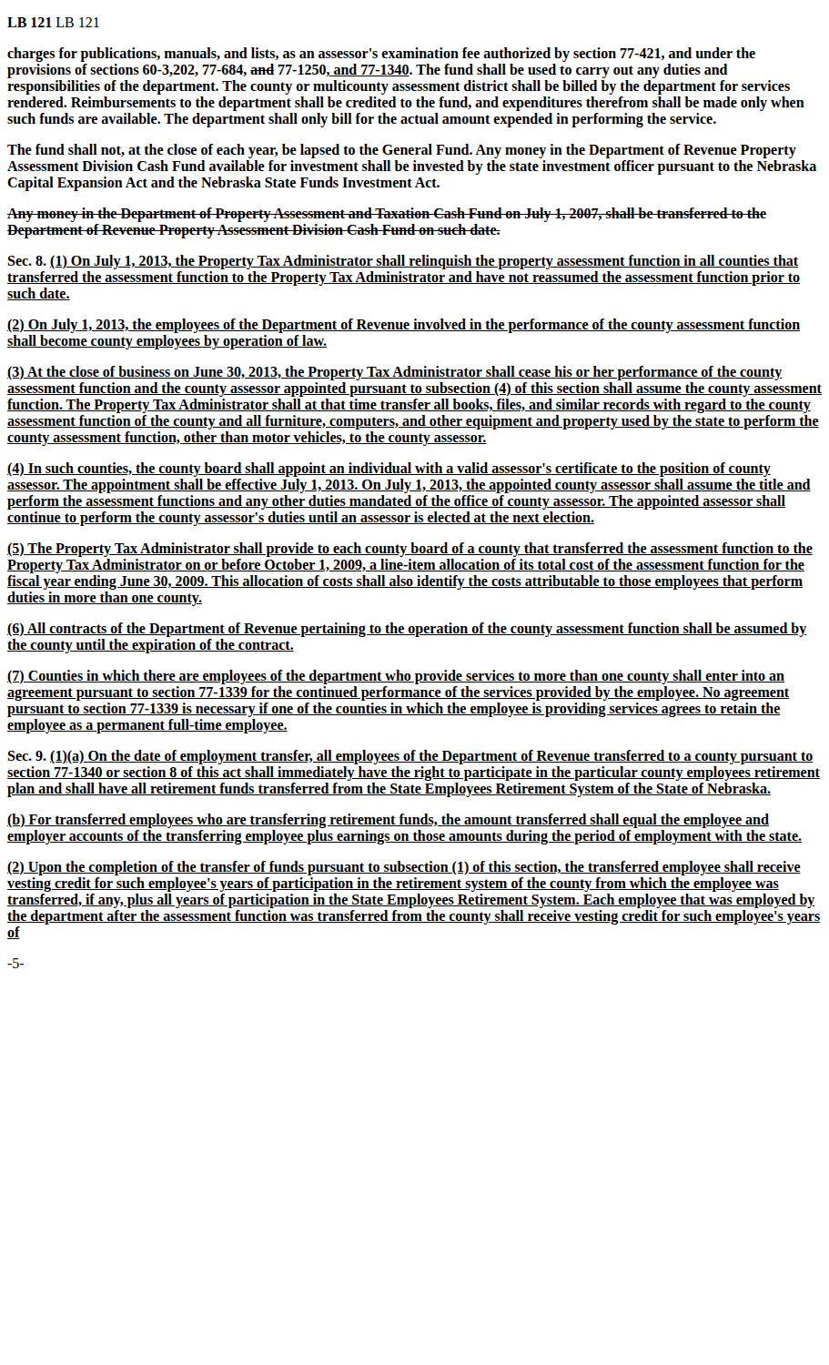LB 121 LB 121
charges for publications, manuals, and lists, as an assessor's examination fee authorized by section 77-421, and under the provisions of sections 60-3,202, 77-684, and 77-1250, and 77-1340. The fund shall be used to carry out any duties and responsibilities of the department. The county or multicounty assessment district shall be billed by the department for services rendered. Reimbursements to the department shall be credited to the fund, and expenditures therefrom shall be made only when such funds are available. The department shall only bill for the actual amount expended in performing the service.
The fund shall not, at the close of each year, be lapsed to the General Fund. Any money in the Department of Revenue Property Assessment Division Cash Fund available for investment shall be invested by the state investment officer pursuant to the Nebraska Capital Expansion Act and the Nebraska State Funds Investment Act.
Any money in the Department of Property Assessment and Taxation Cash Fund on July 1, 2007, shall be transferred to the Department of Revenue Property Assessment Division Cash Fund on such date.
Sec. 8. (1) On July 1, 2013, the Property Tax Administrator shall relinquish the property assessment function in all counties that transferred the assessment function to the Property Tax Administrator and have not reassumed the assessment function prior to such date.
(2) On July 1, 2013, the employees of the Department of Revenue involved in the performance of the county assessment function shall become county employees by operation of law.
(3) At the close of business on June 30, 2013, the Property Tax Administrator shall cease his or her performance of the county assessment function and the county assessor appointed pursuant to subsection (4) of this section shall assume the county assessment function. The Property Tax Administrator shall at that time transfer all books, files, and similar records with regard to the county assessment function of the county and all furniture, computers, and other equipment and property used by the state to perform the county assessment function, other than motor vehicles, to the county assessor.
(4) In such counties, the county board shall appoint an individual with a valid assessor's certificate to the position of county assessor. The appointment shall be effective July 1, 2013. On July 1, 2013, the appointed county assessor shall assume the title and perform the assessment functions and any other duties mandated of the office of county assessor. The appointed assessor shall continue to perform the county assessor's duties until an assessor is elected at the next election.
(5) The Property Tax Administrator shall provide to each county board of a county that transferred the assessment function to the Property Tax Administrator on or before October 1, 2009, a line-item allocation of its total cost of the assessment function for the fiscal year ending June 30, 2009. This allocation of costs shall also identify the costs attributable to those employees that perform duties in more than one county.
(6) All contracts of the Department of Revenue pertaining to the operation of the county assessment function shall be assumed by the county until the expiration of the contract.
(7) Counties in which there are employees of the department who provide services to more than one county shall enter into an agreement pursuant to section 77-1339 for the continued performance of the services provided by the employee. No agreement pursuant to section 77-1339 is necessary if one of the counties in which the employee is providing services agrees to retain the employee as a permanent full-time employee.
Sec. 9. (1)(a) On the date of employment transfer, all employees of the Department of Revenue transferred to a county pursuant to section 77-1340 or section 8 of this act shall immediately have the right to participate in the particular county employees retirement plan and shall have all retirement funds transferred from the State Employees Retirement System of the State of Nebraska.
(b) For transferred employees who are transferring retirement funds, the amount transferred shall equal the employee and employer accounts of the transferring employee plus earnings on those amounts during the period of employment with the state.
(2) Upon the completion of the transfer of funds pursuant to subsection (1) of this section, the transferred employee shall receive vesting credit for such employee's years of participation in the retirement system of the county from which the employee was transferred, if any, plus all years of participation in the State Employees Retirement System. Each employee that was employed by the department after the assessment function was transferred from the county shall receive vesting credit for such employee's years of
-5-